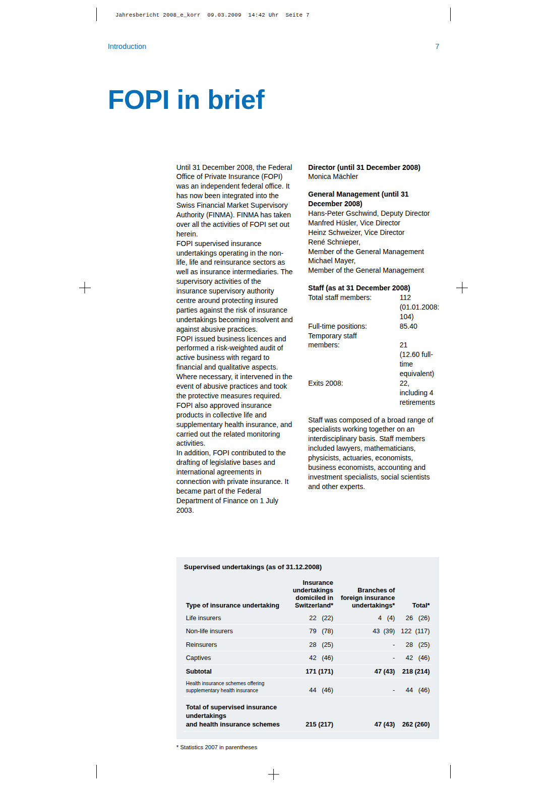Jahresbericht 2008_e_korr 09.03.2009 14:42 Uhr Seite 7
Introduction
7
FOPI in brief
Until 31 December 2008, the Federal Office of Private Insurance (FOPI) was an independent federal office. It has now been integrated into the Swiss Financial Market Supervisory Authority (FINMA). FINMA has taken over all the activities of FOPI set out herein.
FOPI supervised insurance undertakings operating in the non-life, life and reinsurance sectors as well as insurance intermediaries. The supervisory activities of the insurance supervisory authority centre around protecting insured parties against the risk of insurance undertakings becoming insolvent and against abusive practices.
FOPI issued business licences and performed a risk-weighted audit of active business with regard to financial and qualitative aspects. Where necessary, it intervened in the event of abusive practices and took the protective measures required. FOPI also approved insurance products in collective life and supplementary health insurance, and carried out the related monitoring activities.
In addition, FOPI contributed to the drafting of legislative bases and international agreements in connection with private insurance. It became part of the Federal Department of Finance on 1 July 2003.
Director (until 31 December 2008)
Monica Mächler
General Management (until 31 December 2008)
Hans-Peter Gschwind, Deputy Director
Manfred Hüsler, Vice Director
Heinz Schweizer, Vice Director
René Schnieper,
Member of the General Management
Michael Mayer,
Member of the General Management
Staff (as at 31 December 2008)
Total staff members:
112 (01.01.2008: 104)
Full-time positions:
85.40
Temporary staff
members:
21
(12.60 full-time equivalent)
Exits 2008:
22,
including 4 retirements
Staff was composed of a broad range of specialists working together on an interdisciplinary basis. Staff members included lawyers, mathematicians, physicists, actuaries, economists, business economists, accounting and investment specialists, social scientists and other experts.
Supervised undertakings (as of 31.12.2008)
| Type of insurance undertaking | Insurance undertakings domiciled in Switzerland* | Branches of foreign insurance undertakings* | Total* |
| --- | --- | --- | --- |
| Life insurers | 22 (22) | 4 (4) | 26 (26) |
| Non-life insurers | 79 (78) | 43 (39) | 122 (117) |
| Reinsurers | 28 (25) | - | 28 (25) |
| Captives | 42 (46) | - | 42 (46) |
| Subtotal | 171 (171) | 47 (43) | 218 (214) |
| Health insurance schemes offering supplementary health insurance | 44 (46) | - | 44 (46) |
| Total of supervised insurance undertakings and health insurance schemes | 215 (217) | 47 (43) | 262 (260) |
* Statistics 2007 in parentheses